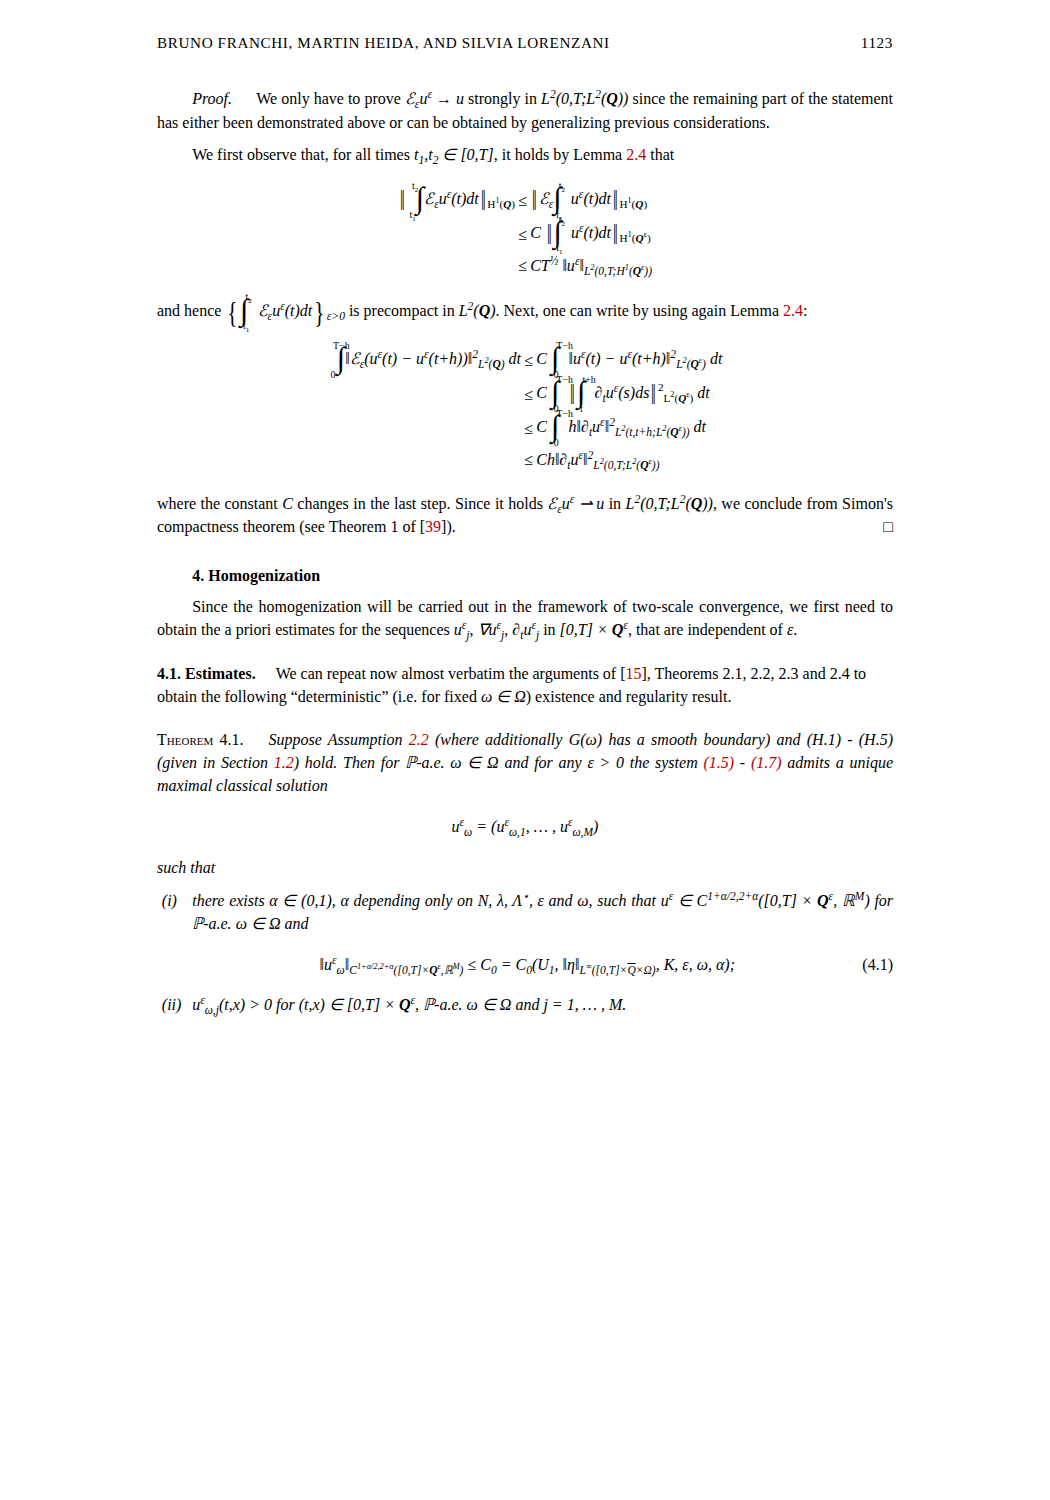BRUNO FRANCHI, MARTIN HEIDA, AND SILVIA LORENZANI 1123
Proof. We only have to prove ℰεuε → u strongly in L2(0,T;L2(Q)) since the remaining part of the statement has either been demonstrated above or can be obtained by generalizing previous considerations.
We first observe that, for all times t1,t2 ∈ [0,T], it holds by Lemma 2.4 that
| ‖ ∫ t 2 t 1 ℰ ε u ε (t)dt ‖ H 1 ( Q ) | ≤ | ‖ ℰ ε ∫ t 2 t 1 u ε (t)dt ‖ H 1 ( Q ) |
| | ≤ | C ‖ ∫ t 2 t 1 u ε (t)dt ‖ H 1 ( Q ε ) |
| | ≤ | CT ½ ‖u ε ‖ L 2 (0,T;H 1 ( Q ε )) |
and hence {∫t2 t1 ℰεuε(t)dt}ε>0 is precompact in L2(Q). Next, one can write by using again Lemma 2.4:
| ∫ T−h 0 ‖ℰ ε (u ε (t) − u ε (t+h))‖ 2 L 2 ( Q ) dt | ≤ | C ∫ T−h 0 ‖u ε (t) − u ε (t+h)‖ 2 L 2 ( Q ε ) dt |
| | ≤ | C ∫ T−h 0 ‖ ∫ t+h t ∂ t u ε (s)ds ‖ 2 L 2 ( Q ε ) dt |
| | ≤ | C ∫ T−h 0 h‖∂ t u ε ‖ 2 L 2 (t,t+h;L 2 ( Q ε )) dt |
| | ≤ | Ch‖∂ t u ε ‖ 2 L 2 (0,T;L 2 ( Q ε )) |
where the constant C changes in the last step. Since it holds ℰεuε ⇀ u in L2(0,T;L2(Q)), we conclude from Simon's compactness theorem (see Theorem 1 of [39]).□
4. Homogenization
Since the homogenization will be carried out in the framework of two-scale convergence, we first need to obtain the a priori estimates for the sequences uεj, ∇uεj, ∂tuεj in [0,T] × Qε, that are independent of ε.
4.1. Estimates.
We can repeat now almost verbatim the arguments of [15], Theorems 2.1, 2.2, 2.3 and 2.4 to obtain the following “deterministic” (i.e. for fixed ω ∈ Ω) existence and regularity result.
Theorem 4.1. Suppose Assumption 2.2 (where additionally G(ω) has a smooth boundary) and (H.1) - (H.5) (given in Section 1.2) hold. Then for ℙ-a.e. ω ∈ Ω and for any ε > 0 the system (1.5) - (1.7) admits a unique maximal classical solution
uεω = (uεω,1, … , uεω,M)
such that
(i) there exists α ∈ (0,1), α depending only on N, λ, Λ⋆, ε and ω, such that uε ∈ C1+α/2,2+α([0,T] × Qε, ℝM) for ℙ-a.e. ω ∈ Ω and
‖uεω‖C1+α/2,2+α([0,T]×Qε,ℝM) ≤ C0 = C0(U1, ‖η‖L∞([0,T]×Q×Ω), K, ε, ω, α); (4.1)
(ii) uεω,j(t,x) > 0 for (t,x) ∈ [0,T] × Qε, ℙ-a.e. ω ∈ Ω and j = 1, … , M.